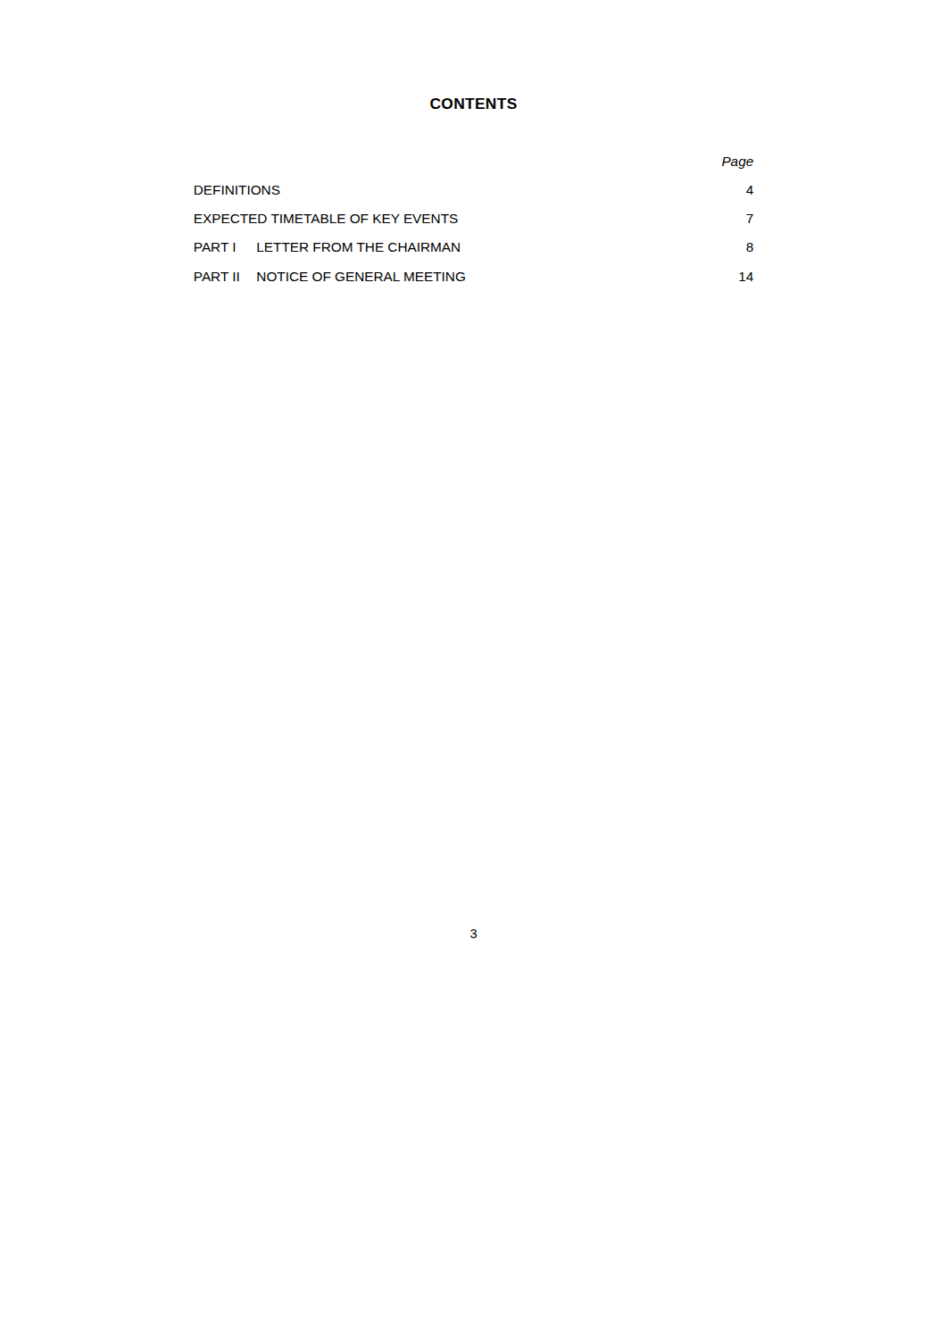CONTENTS
| | Page |
| DEFINITIONS | 4 |
| EXPECTED TIMETABLE OF KEY EVENTS | 7 |
| PART I LETTER FROM THE CHAIRMAN | 8 |
| PART II NOTICE OF GENERAL MEETING | 14 |
3